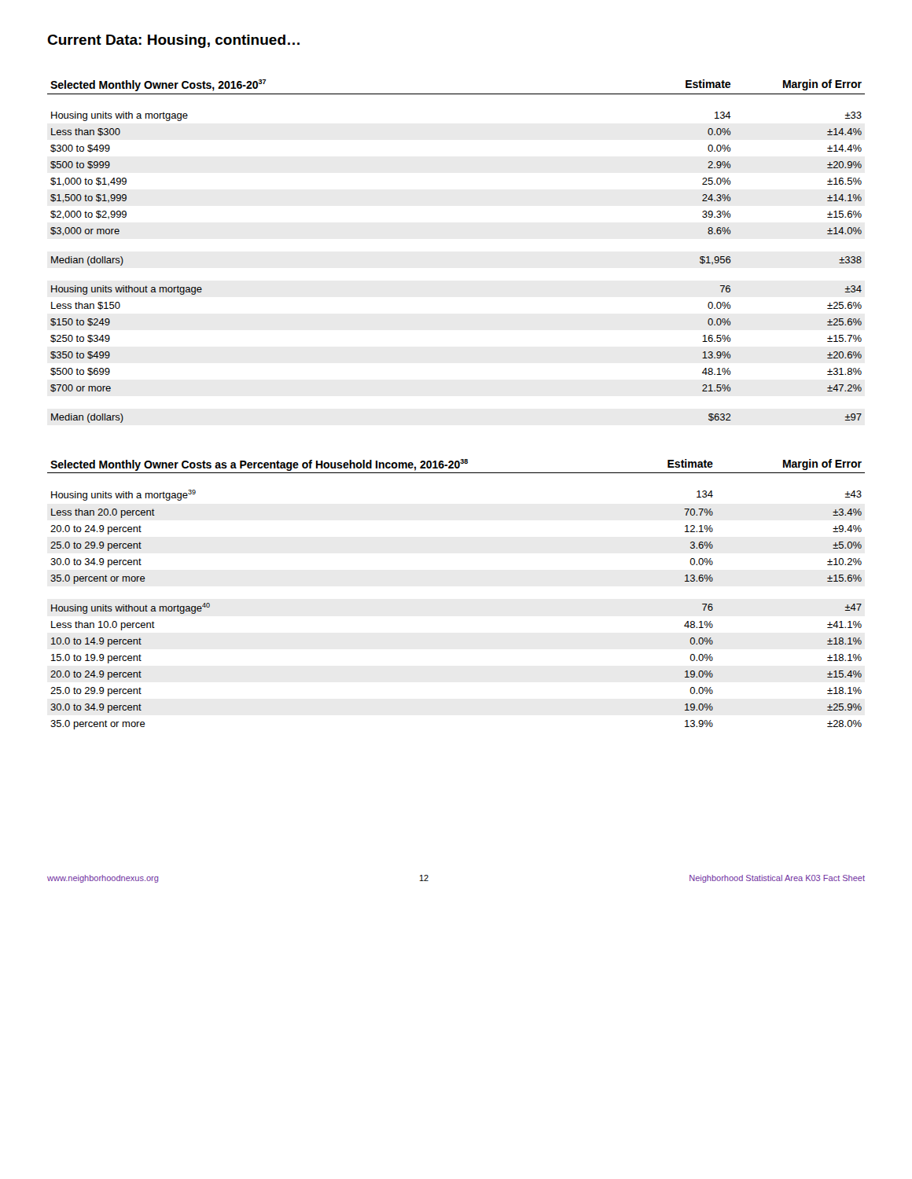Current Data: Housing, continued…
| Selected Monthly Owner Costs, 2016-20 37 | Estimate | Margin of Error |
| --- | --- | --- |
| Housing units with a mortgage | 134 | ±33 |
| Less than $300 | 0.0% | ±14.4% |
| $300 to $499 | 0.0% | ±14.4% |
| $500 to $999 | 2.9% | ±20.9% |
| $1,000 to $1,499 | 25.0% | ±16.5% |
| $1,500 to $1,999 | 24.3% | ±14.1% |
| $2,000 to $2,999 | 39.3% | ±15.6% |
| $3,000 or more | 8.6% | ±14.0% |
| Median (dollars) | $1,956 | ±338 |
| Housing units without a mortgage | 76 | ±34 |
| Less than $150 | 0.0% | ±25.6% |
| $150 to $249 | 0.0% | ±25.6% |
| $250 to $349 | 16.5% | ±15.7% |
| $350 to $499 | 13.9% | ±20.6% |
| $500 to $699 | 48.1% | ±31.8% |
| $700 or more | 21.5% | ±47.2% |
| Median (dollars) | $632 | ±97 |
| Selected Monthly Owner Costs as a Percentage of Household Income, 2016-20 38 | Estimate | Margin of Error |
| --- | --- | --- |
| Housing units with a mortgage 39 | 134 | ±43 |
| Less than 20.0 percent | 70.7% | ±3.4% |
| 20.0 to 24.9 percent | 12.1% | ±9.4% |
| 25.0 to 29.9 percent | 3.6% | ±5.0% |
| 30.0 to 34.9 percent | 0.0% | ±10.2% |
| 35.0 percent or more | 13.6% | ±15.6% |
| Housing units without a mortgage 40 | 76 | ±47 |
| Less than 10.0 percent | 48.1% | ±41.1% |
| 10.0 to 14.9 percent | 0.0% | ±18.1% |
| 15.0 to 19.9 percent | 0.0% | ±18.1% |
| 20.0 to 24.9 percent | 19.0% | ±15.4% |
| 25.0 to 29.9 percent | 0.0% | ±18.1% |
| 30.0 to 34.9 percent | 19.0% | ±25.9% |
| 35.0 percent or more | 13.9% | ±28.0% |
www.neighborhoodnexus.org 12 Neighborhood Statistical Area K03 Fact Sheet